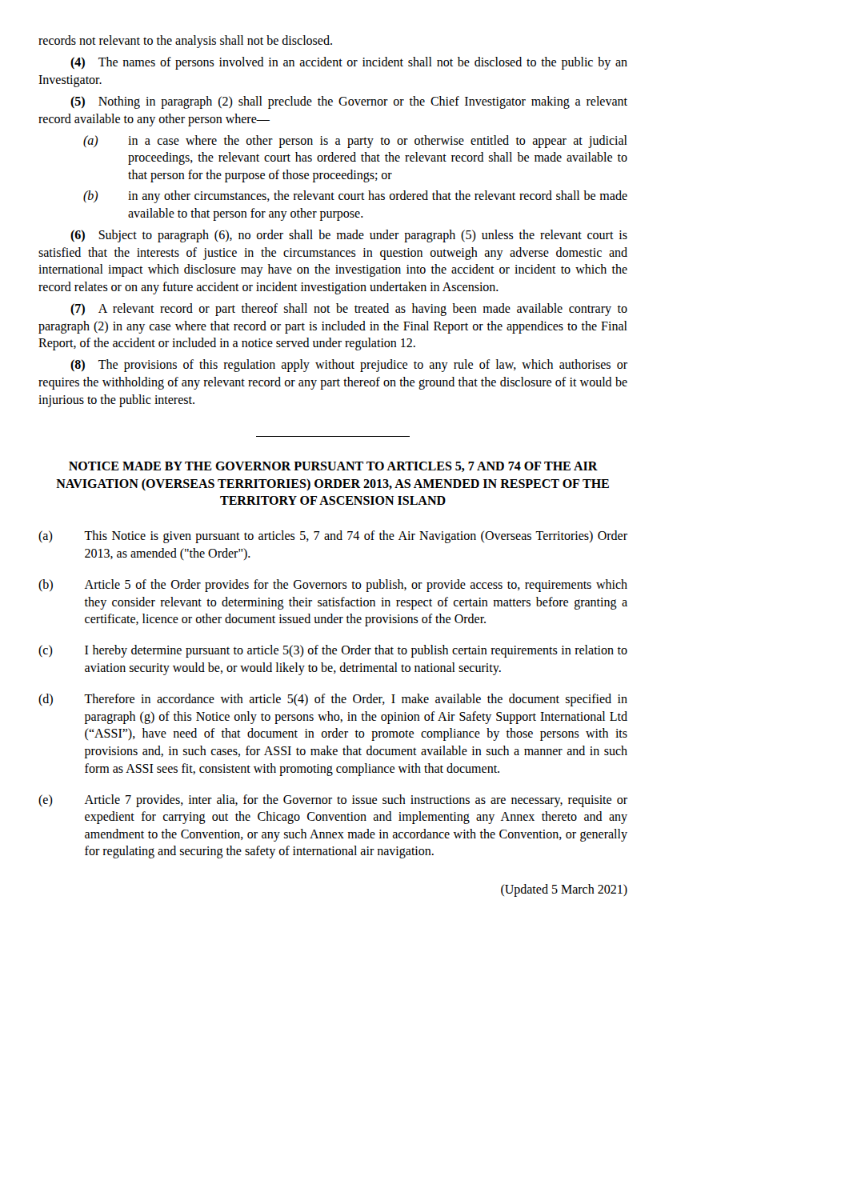records not relevant to the analysis shall not be disclosed.
(4) The names of persons involved in an accident or incident shall not be disclosed to the public by an Investigator.
(5) Nothing in paragraph (2) shall preclude the Governor or the Chief Investigator making a relevant record available to any other person where—
(a)
in a case where the other person is a party to or otherwise entitled to appear at judicial proceedings, the relevant court has ordered that the relevant record shall be made available to that person for the purpose of those proceedings; or
(b)
in any other circumstances, the relevant court has ordered that the relevant record shall be made available to that person for any other purpose.
(6) Subject to paragraph (6), no order shall be made under paragraph (5) unless the relevant court is satisfied that the interests of justice in the circumstances in question outweigh any adverse domestic and international impact which disclosure may have on the investigation into the accident or incident to which the record relates or on any future accident or incident investigation undertaken in Ascension.
(7) A relevant record or part thereof shall not be treated as having been made available contrary to paragraph (2) in any case where that record or part is included in the Final Report or the appendices to the Final Report, of the accident or included in a notice served under regulation 12.
(8) The provisions of this regulation apply without prejudice to any rule of law, which authorises or requires the withholding of any relevant record or any part thereof on the ground that the disclosure of it would be injurious to the public interest.
Notice made by the Governor pursuant to Articles 5, 7 and 74 of the Air Navigation (Overseas Territories) Order 2013, as amended in respect of the Territory of Ascension Island
(a)
This Notice is given pursuant to articles 5, 7 and 74 of the Air Navigation (Overseas Territories) Order 2013, as amended ("the Order").
(b)
Article 5 of the Order provides for the Governors to publish, or provide access to, requirements which they consider relevant to determining their satisfaction in respect of certain matters before granting a certificate, licence or other document issued under the provisions of the Order.
(c)
I hereby determine pursuant to article 5(3) of the Order that to publish certain requirements in relation to aviation security would be, or would likely to be, detrimental to national security.
(d)
Therefore in accordance with article 5(4) of the Order, I make available the document specified in paragraph (g) of this Notice only to persons who, in the opinion of Air Safety Support International Ltd (“ASSI”), have need of that document in order to promote compliance by those persons with its provisions and, in such cases, for ASSI to make that document available in such a manner and in such form as ASSI sees fit, consistent with promoting compliance with that document.
(e)
Article 7 provides, inter alia, for the Governor to issue such instructions as are necessary, requisite or expedient for carrying out the Chicago Convention and implementing any Annex thereto and any amendment to the Convention, or any such Annex made in accordance with the Convention, or generally for regulating and securing the safety of international air navigation.
(Updated 5 March 2021)